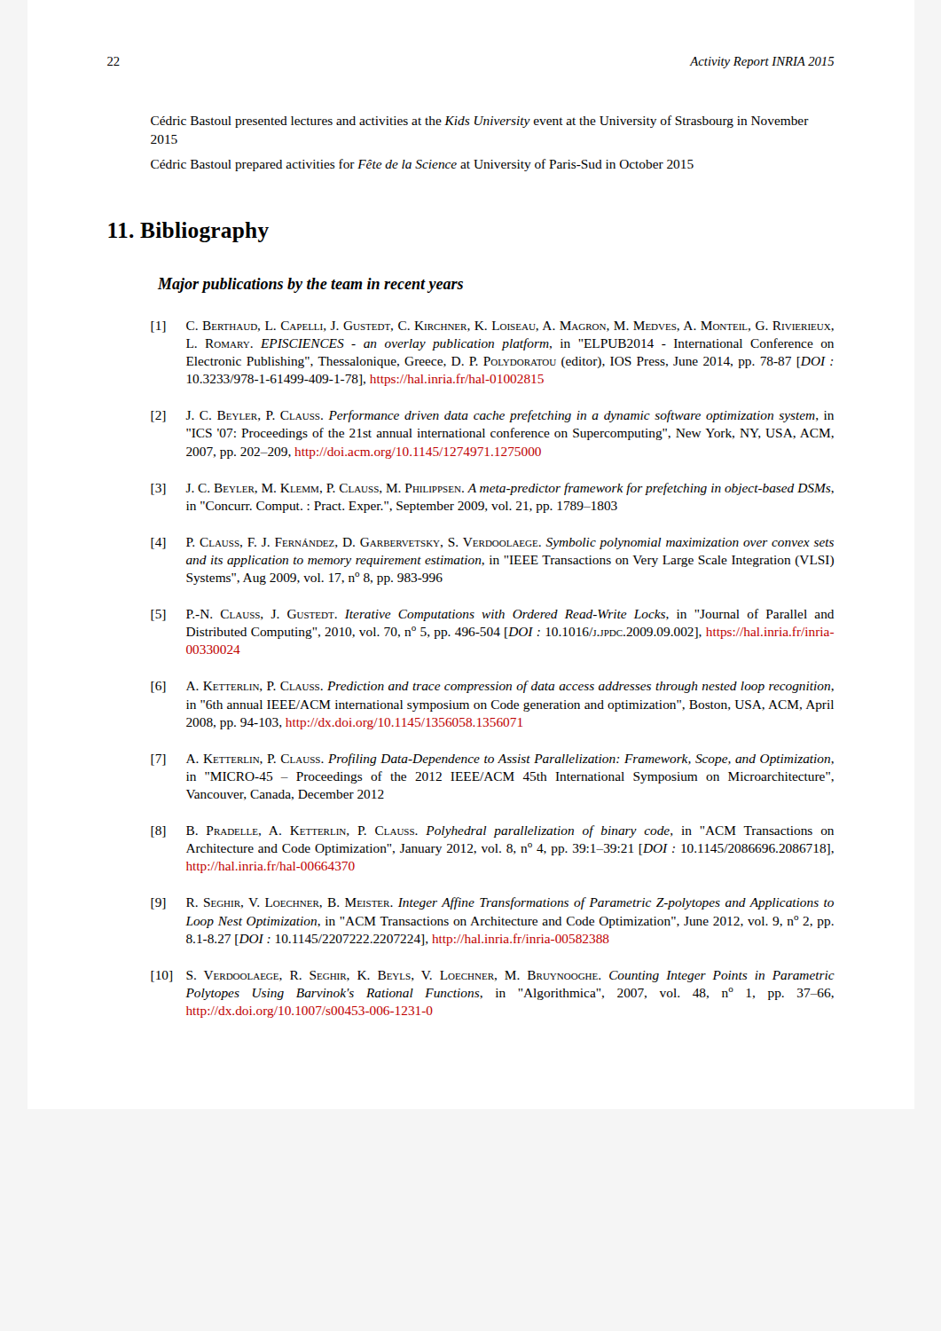22 Activity Report INRIA 2015
Cédric Bastoul presented lectures and activities at the Kids University event at the University of Strasbourg in November 2015
Cédric Bastoul prepared activities for Fête de la Science at University of Paris-Sud in October 2015
11. Bibliography
Major publications by the team in recent years
[1] C. Berthaud, L. Capelli, J. Gustedt, C. Kirchner, K. Loiseau, A. Magron, M. Medves, A. Monteil, G. Rivierieux, L. Romary. EPISCIENCES - an overlay publication platform, in "ELPUB2014 - International Conference on Electronic Publishing", Thessalonique, Greece, D. P. Polydoratou (editor), IOS Press, June 2014, pp. 78-87 [DOI : 10.3233/978-1-61499-409-1-78], https://hal.inria.fr/hal-01002815
[2] J. C. Beyler, P. Clauss. Performance driven data cache prefetching in a dynamic software optimization system, in "ICS '07: Proceedings of the 21st annual international conference on Supercomputing", New York, NY, USA, ACM, 2007, pp. 202–209, http://doi.acm.org/10.1145/1274971.1275000
[3] J. C. Beyler, M. Klemm, P. Clauss, M. Philippsen. A meta-predictor framework for prefetching in object-based DSMs, in "Concurr. Comput. : Pract. Exper.", September 2009, vol. 21, pp. 1789–1803
[4] P. Clauss, F. J. Fernández, D. Garbervetsky, S. Verdoolaege. Symbolic polynomial maximization over convex sets and its application to memory requirement estimation, in "IEEE Transactions on Very Large Scale Integration (VLSI) Systems", Aug 2009, vol. 17, no 8, pp. 983-996
[5] P.-N. Clauss, J. Gustedt. Iterative Computations with Ordered Read-Write Locks, in "Journal of Parallel and Distributed Computing", 2010, vol. 70, no 5, pp. 496-504 [DOI : 10.1016/j.jpdc.2009.09.002], https://hal.inria.fr/inria-00330024
[6] A. Ketterlin, P. Clauss. Prediction and trace compression of data access addresses through nested loop recognition, in "6th annual IEEE/ACM international symposium on Code generation and optimization", Boston, USA, ACM, April 2008, pp. 94-103, http://dx.doi.org/10.1145/1356058.1356071
[7] A. Ketterlin, P. Clauss. Profiling Data-Dependence to Assist Parallelization: Framework, Scope, and Optimization, in "MICRO-45 – Proceedings of the 2012 IEEE/ACM 45th International Symposium on Microarchitecture", Vancouver, Canada, December 2012
[8] B. Pradelle, A. Ketterlin, P. Clauss. Polyhedral parallelization of binary code, in "ACM Transactions on Architecture and Code Optimization", January 2012, vol. 8, no 4, pp. 39:1–39:21 [DOI : 10.1145/2086696.2086718], http://hal.inria.fr/hal-00664370
[9] R. Seghir, V. Loechner, B. Meister. Integer Affine Transformations of Parametric Z-polytopes and Applications to Loop Nest Optimization, in "ACM Transactions on Architecture and Code Optimization", June 2012, vol. 9, no 2, pp. 8.1-8.27 [DOI : 10.1145/2207222.2207224], http://hal.inria.fr/inria-00582388
[10] S. Verdoolaege, R. Seghir, K. Beyls, V. Loechner, M. Bruynooghe. Counting Integer Points in Parametric Polytopes Using Barvinok's Rational Functions, in "Algorithmica", 2007, vol. 48, no 1, pp. 37–66, http://dx.doi.org/10.1007/s00453-006-1231-0